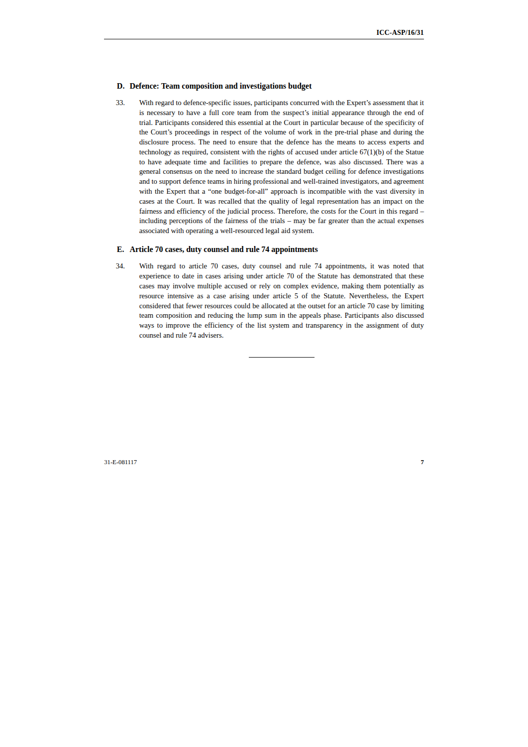ICC-ASP/16/31
D. Defence: Team composition and investigations budget
33. With regard to defence-specific issues, participants concurred with the Expert’s assessment that it is necessary to have a full core team from the suspect’s initial appearance through the end of trial. Participants considered this essential at the Court in particular because of the specificity of the Court’s proceedings in respect of the volume of work in the pre-trial phase and during the disclosure process. The need to ensure that the defence has the means to access experts and technology as required, consistent with the rights of accused under article 67(1)(b) of the Statue to have adequate time and facilities to prepare the defence, was also discussed. There was a general consensus on the need to increase the standard budget ceiling for defence investigations and to support defence teams in hiring professional and well-trained investigators, and agreement with the Expert that a “one budget-for-all” approach is incompatible with the vast diversity in cases at the Court. It was recalled that the quality of legal representation has an impact on the fairness and efficiency of the judicial process. Therefore, the costs for the Court in this regard – including perceptions of the fairness of the trials – may be far greater than the actual expenses associated with operating a well-resourced legal aid system.
E. Article 70 cases, duty counsel and rule 74 appointments
34. With regard to article 70 cases, duty counsel and rule 74 appointments, it was noted that experience to date in cases arising under article 70 of the Statute has demonstrated that these cases may involve multiple accused or rely on complex evidence, making them potentially as resource intensive as a case arising under article 5 of the Statute. Nevertheless, the Expert considered that fewer resources could be allocated at the outset for an article 70 case by limiting team composition and reducing the lump sum in the appeals phase. Participants also discussed ways to improve the efficiency of the list system and transparency in the assignment of duty counsel and rule 74 advisers.
31-E-081117
7